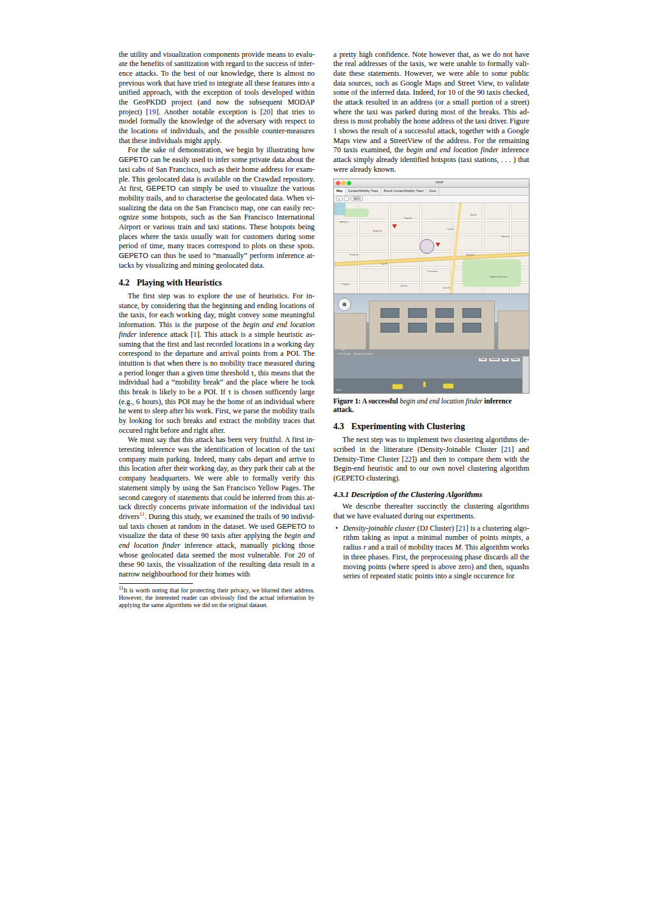the utility and visualization components provide means to evaluate the benefits of sanitization with regard to the success of inference attacks. To the best of our knowledge, there is almost no previous work that have tried to integrate all these features into a unified approach, with the exception of tools developed within the GeoPKDD project (and now the subsequent MODAP project) [19]. Another notable exception is [20] that tries to model formally the knowledge of the adversary with respect to the locations of individuals, and the possible counter-measures that these individuals might apply.
For the sake of demonstration, we begin by illustrating how GEPETO can be easily used to infer some private data about the taxi cabs of San Francisco, such as their home address for example. This geolocated data is available on the Crawdad repository. At first, GEPETO can simply be used to visualize the various mobility trails, and to characterise the geolocated data. When visualizing the data on the San Francisco map, one can easily recognize some hotspots, such as the San Francisco International Airport or various train and taxi stations. These hotspots being places where the taxis usually wait for customers during some period of time, many traces correspond to plots on these spots. GEPETO can thus be used to “manually” perform inference attacks by visualizing and mining geolocated data.
4.2 Playing with Heuristics
The first step was to explore the use of heuristics. For instance, by considering that the beginning and ending locations of the taxis, for each working day, might convey some meaningful information. This is the purpose of the begin and end location finder inference attack [1]. This attack is a simple heuristic assuming that the first and last recorded locations in a working day correspond to the departure and arrival points from a POI. The intuition is that when there is no mobility trace measured during a period longer than a given time threshold τ, this means that the individual had a “mobility break” and the place where he took this break is likely to be a POI. If τ is chosen sufficently large (e.g., 6 hours), this POI may be the home of an individual where he went to sleep after his work. First, we parse the mobility trails by looking for such breaks and extract the mobility traces that occured right before and right after.
We must say that this attack has been very fruitful. A first interesting inference was the identification of location of the taxi company main parking. Indeed, many cabs depart and arrive to this location after their working day, as they park their cab at the company headquarters. We were able to formally verify this statement simply by using the San Francisco Yellow Pages. The second category of statements that could be inferred from this attack directly concerns private information of the individual taxi drivers11. During this study, we examined the trails of 90 individual taxis chosen at random in the dataset. We used GEPETO to visualize the data of these 90 taxis after applying the begin and end location finder inference attack, manually picking those whose geolocated data seemed the most vulnerable. For 20 of these 90 taxis, the visualization of the resulting data result in a narrow neighbourhood for their homes with
11 It is worth noting that for protecting their privacy, we blurred their address. However, the interested reader can obviously find the actual information by applying the same algorithms we did on the original dataset.
a pretty high confidence. Note however that, as we do not have the real addresses of the taxis, we were unable to formally validate these statements. However, we were able to some public data sources, such as Google Maps and Street View, to validate some of the inferred data. Indeed, for 10 of the 90 taxis checked, the attack resulted in an address (or a small portion of a street) where the taxi was parked during most of the breaks. This address is most probably the home address of the taxi driver. Figure 1 shows the result of a successful attack, together with a Google Maps view and a StreetView of the address. For the remaining 70 taxis examined, the begin and end location finder inference attack simply already identified hotspots (taxi stations, . . . ) that were already known.
MAP
Map
Contact/Mobility Trace
Result Contact/Mobility Trace
Clust
+-INFO
Ashbury
Haight St
Page St
Oak St
Fell St
Frederick
Carl St
Parnassus
Stanyan
Golden Gate Park
Masonic
Clayton
17th St
Cole St
© 2010 Google — Signaler un problème
Trafic Satellite Plan Relief
10 m
Figure 1: A successful begin and end location finder inference attack.
4.3 Experimenting with Clustering
The next step was to implement two clustering algorithms described in the litterature (Density-Joinable Cluster [21] and Density-Time Cluster [22]) and then to compare them with the Begin-end heuristic and to our own novel clustering algorithm (GEPETO clustering).
4.3.1 Description of the Clustering Algorithms
We describe thereafter succinctly the clustering algorithms that we have evaluated during our experiments.
Density-joinable cluster (DJ Cluster) [21] is a clustering algorithm taking as input a minimal number of points minpts, a radius r and a trail of mobility traces M. This algorithm works in three phases. First, the preprocessing phase discards all the moving points (where speed is above zero) and then, squashs series of repeated static points into a single occurence for